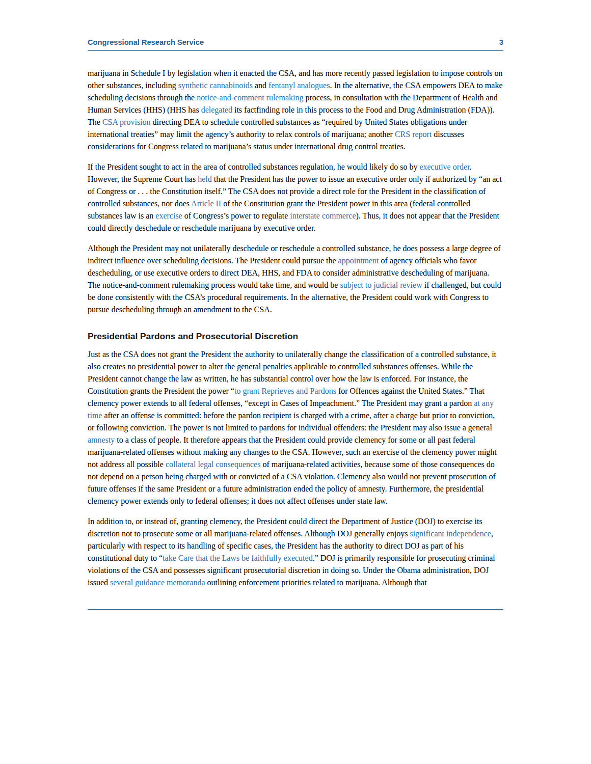Congressional Research Service 3
marijuana in Schedule I by legislation when it enacted the CSA, and has more recently passed legislation to impose controls on other substances, including synthetic cannabinoids and fentanyl analogues. In the alternative, the CSA empowers DEA to make scheduling decisions through the notice-and-comment rulemaking process, in consultation with the Department of Health and Human Services (HHS) (HHS has delegated its factfinding role in this process to the Food and Drug Administration (FDA)). The CSA provision directing DEA to schedule controlled substances as “required by United States obligations under international treaties” may limit the agency’s authority to relax controls of marijuana; another CRS report discusses considerations for Congress related to marijuana’s status under international drug control treaties.
If the President sought to act in the area of controlled substances regulation, he would likely do so by executive order. However, the Supreme Court has held that the President has the power to issue an executive order only if authorized by “an act of Congress or . . . the Constitution itself.” The CSA does not provide a direct role for the President in the classification of controlled substances, nor does Article II of the Constitution grant the President power in this area (federal controlled substances law is an exercise of Congress’s power to regulate interstate commerce). Thus, it does not appear that the President could directly deschedule or reschedule marijuana by executive order.
Although the President may not unilaterally deschedule or reschedule a controlled substance, he does possess a large degree of indirect influence over scheduling decisions. The President could pursue the appointment of agency officials who favor descheduling, or use executive orders to direct DEA, HHS, and FDA to consider administrative descheduling of marijuana. The notice-and-comment rulemaking process would take time, and would be subject to judicial review if challenged, but could be done consistently with the CSA’s procedural requirements. In the alternative, the President could work with Congress to pursue descheduling through an amendment to the CSA.
Presidential Pardons and Prosecutorial Discretion
Just as the CSA does not grant the President the authority to unilaterally change the classification of a controlled substance, it also creates no presidential power to alter the general penalties applicable to controlled substances offenses. While the President cannot change the law as written, he has substantial control over how the law is enforced. For instance, the Constitution grants the President the power “to grant Reprieves and Pardons for Offences against the United States.” That clemency power extends to all federal offenses, “except in Cases of Impeachment.” The President may grant a pardon at any time after an offense is committed: before the pardon recipient is charged with a crime, after a charge but prior to conviction, or following conviction. The power is not limited to pardons for individual offenders: the President may also issue a general amnesty to a class of people. It therefore appears that the President could provide clemency for some or all past federal marijuana-related offenses without making any changes to the CSA. However, such an exercise of the clemency power might not address all possible collateral legal consequences of marijuana-related activities, because some of those consequences do not depend on a person being charged with or convicted of a CSA violation. Clemency also would not prevent prosecution of future offenses if the same President or a future administration ended the policy of amnesty. Furthermore, the presidential clemency power extends only to federal offenses; it does not affect offenses under state law.
In addition to, or instead of, granting clemency, the President could direct the Department of Justice (DOJ) to exercise its discretion not to prosecute some or all marijuana-related offenses. Although DOJ generally enjoys significant independence, particularly with respect to its handling of specific cases, the President has the authority to direct DOJ as part of his constitutional duty to “take Care that the Laws be faithfully executed.” DOJ is primarily responsible for prosecuting criminal violations of the CSA and possesses significant prosecutorial discretion in doing so. Under the Obama administration, DOJ issued several guidance memoranda outlining enforcement priorities related to marijuana. Although that